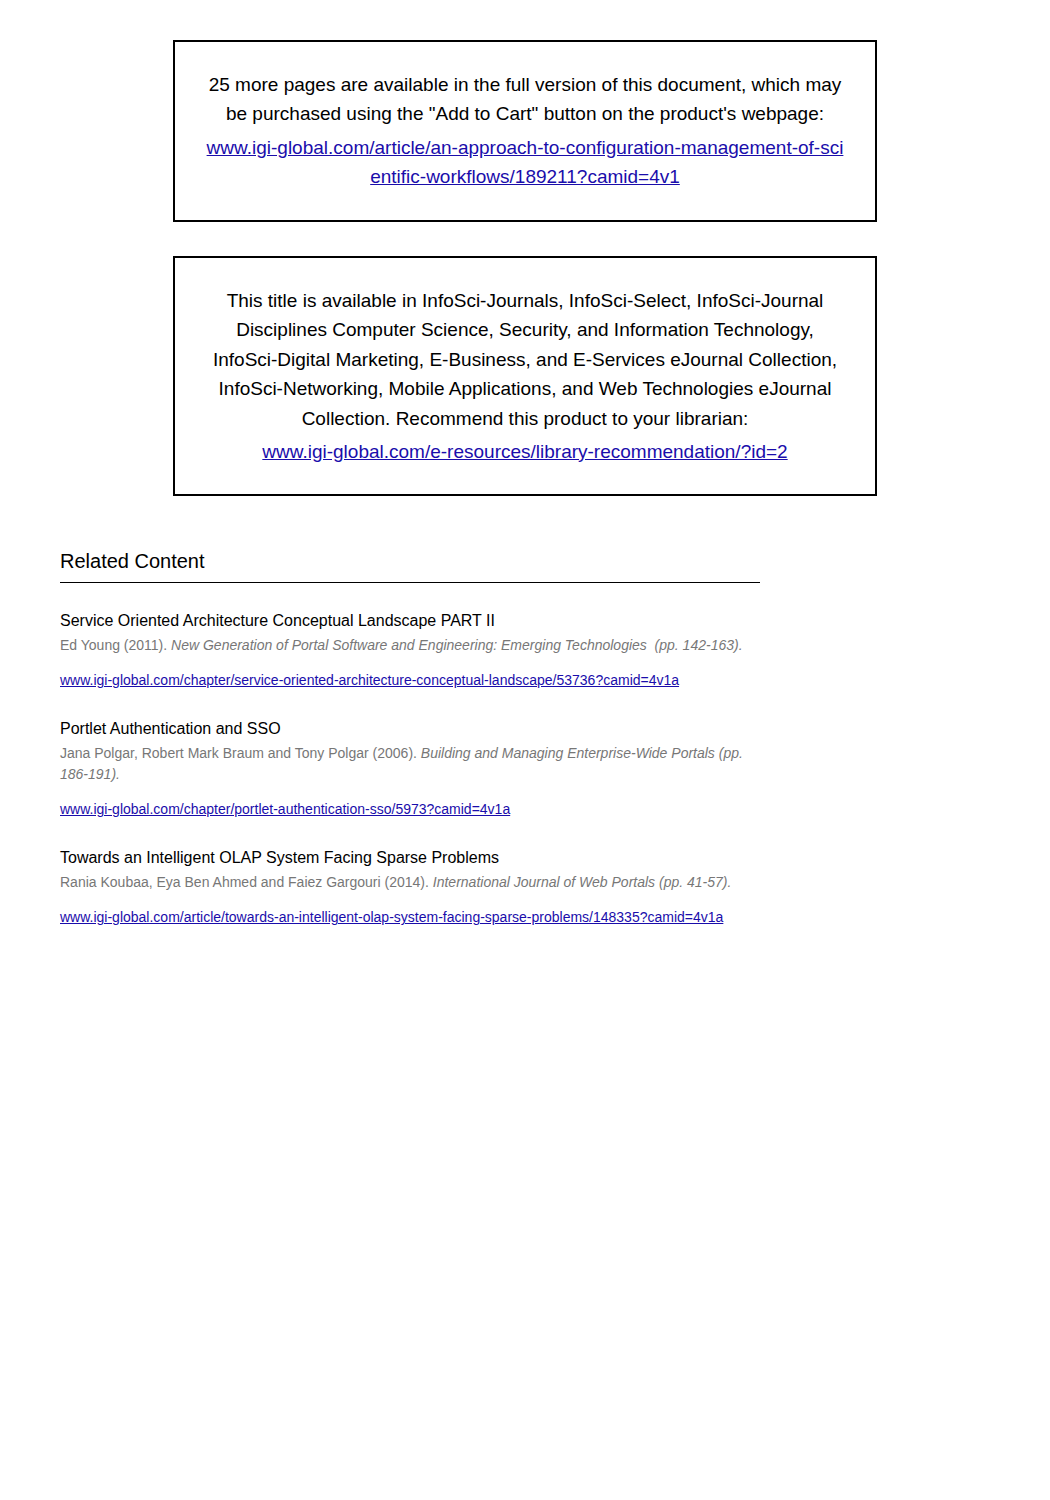25 more pages are available in the full version of this document, which may be purchased using the "Add to Cart" button on the product's webpage:
www.igi-global.com/article/an-approach-to-configuration-management-of-scientific-workflows/189211?camid=4v1
This title is available in InfoSci-Journals, InfoSci-Select, InfoSci-Journal Disciplines Computer Science, Security, and Information Technology, InfoSci-Digital Marketing, E-Business, and E-Services eJournal Collection, InfoSci-Networking, Mobile Applications, and Web Technologies eJournal Collection. Recommend this product to your librarian:
www.igi-global.com/e-resources/library-recommendation/?id=2
Related Content
Service Oriented Architecture Conceptual Landscape PART II
Ed Young (2011). New Generation of Portal Software and Engineering: Emerging Technologies (pp. 142-163).
www.igi-global.com/chapter/service-oriented-architecture-conceptual-landscape/53736?camid=4v1a
Portlet Authentication and SSO
Jana Polgar, Robert Mark Braum and Tony Polgar (2006). Building and Managing Enterprise-Wide Portals (pp. 186-191).
www.igi-global.com/chapter/portlet-authentication-sso/5973?camid=4v1a
Towards an Intelligent OLAP System Facing Sparse Problems
Rania Koubaa, Eya Ben Ahmed and Faiez Gargouri (2014). International Journal of Web Portals (pp. 41-57).
www.igi-global.com/article/towards-an-intelligent-olap-system-facing-sparse-problems/148335?camid=4v1a